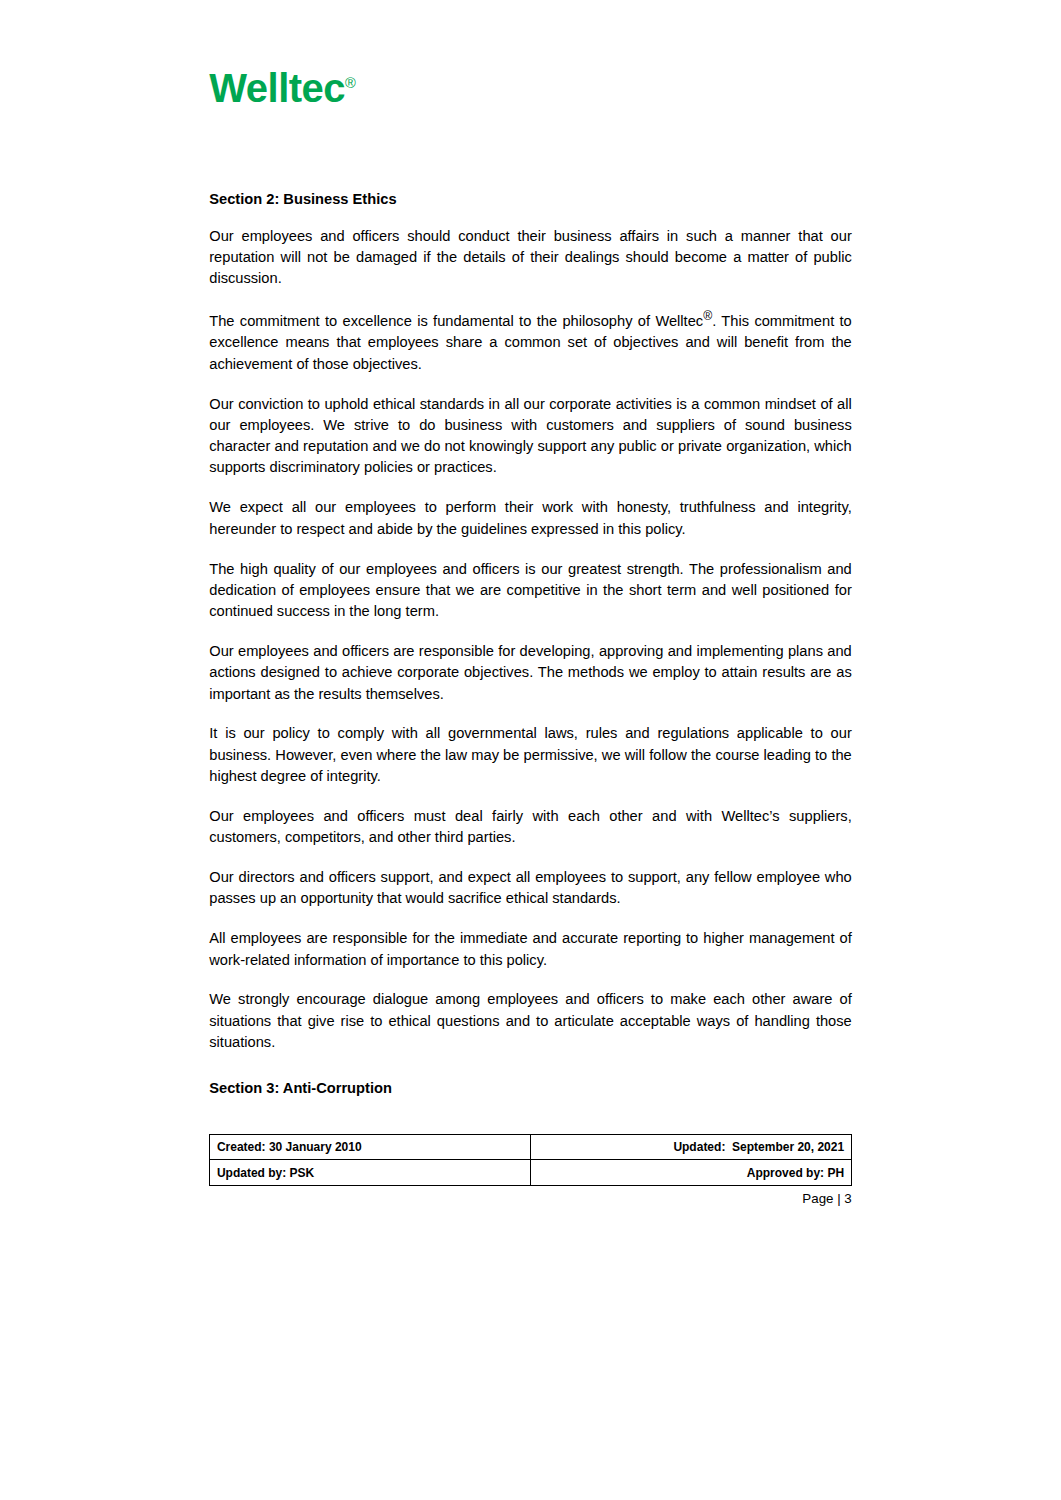Welltec®
Section 2: Business Ethics
Our employees and officers should conduct their business affairs in such a manner that our reputation will not be damaged if the details of their dealings should become a matter of public discussion.
The commitment to excellence is fundamental to the philosophy of Welltec®. This commitment to excellence means that employees share a common set of objectives and will benefit from the achievement of those objectives.
Our conviction to uphold ethical standards in all our corporate activities is a common mindset of all our employees. We strive to do business with customers and suppliers of sound business character and reputation and we do not knowingly support any public or private organization, which supports discriminatory policies or practices.
We expect all our employees to perform their work with honesty, truthfulness and integrity, hereunder to respect and abide by the guidelines expressed in this policy.
The high quality of our employees and officers is our greatest strength. The professionalism and dedication of employees ensure that we are competitive in the short term and well positioned for continued success in the long term.
Our employees and officers are responsible for developing, approving and implementing plans and actions designed to achieve corporate objectives. The methods we employ to attain results are as important as the results themselves.
It is our policy to comply with all governmental laws, rules and regulations applicable to our business. However, even where the law may be permissive, we will follow the course leading to the highest degree of integrity.
Our employees and officers must deal fairly with each other and with Welltec’s suppliers, customers, competitors, and other third parties.
Our directors and officers support, and expect all employees to support, any fellow employee who passes up an opportunity that would sacrifice ethical standards.
All employees are responsible for the immediate and accurate reporting to higher management of work-related information of importance to this policy.
We strongly encourage dialogue among employees and officers to make each other aware of situations that give rise to ethical questions and to articulate acceptable ways of handling those situations.
Section 3: Anti-Corruption
| Created: 30 January 2010 | Updated: September 20, 2021 |
| Updated by: PSK | Approved by: PH |
Page | 3